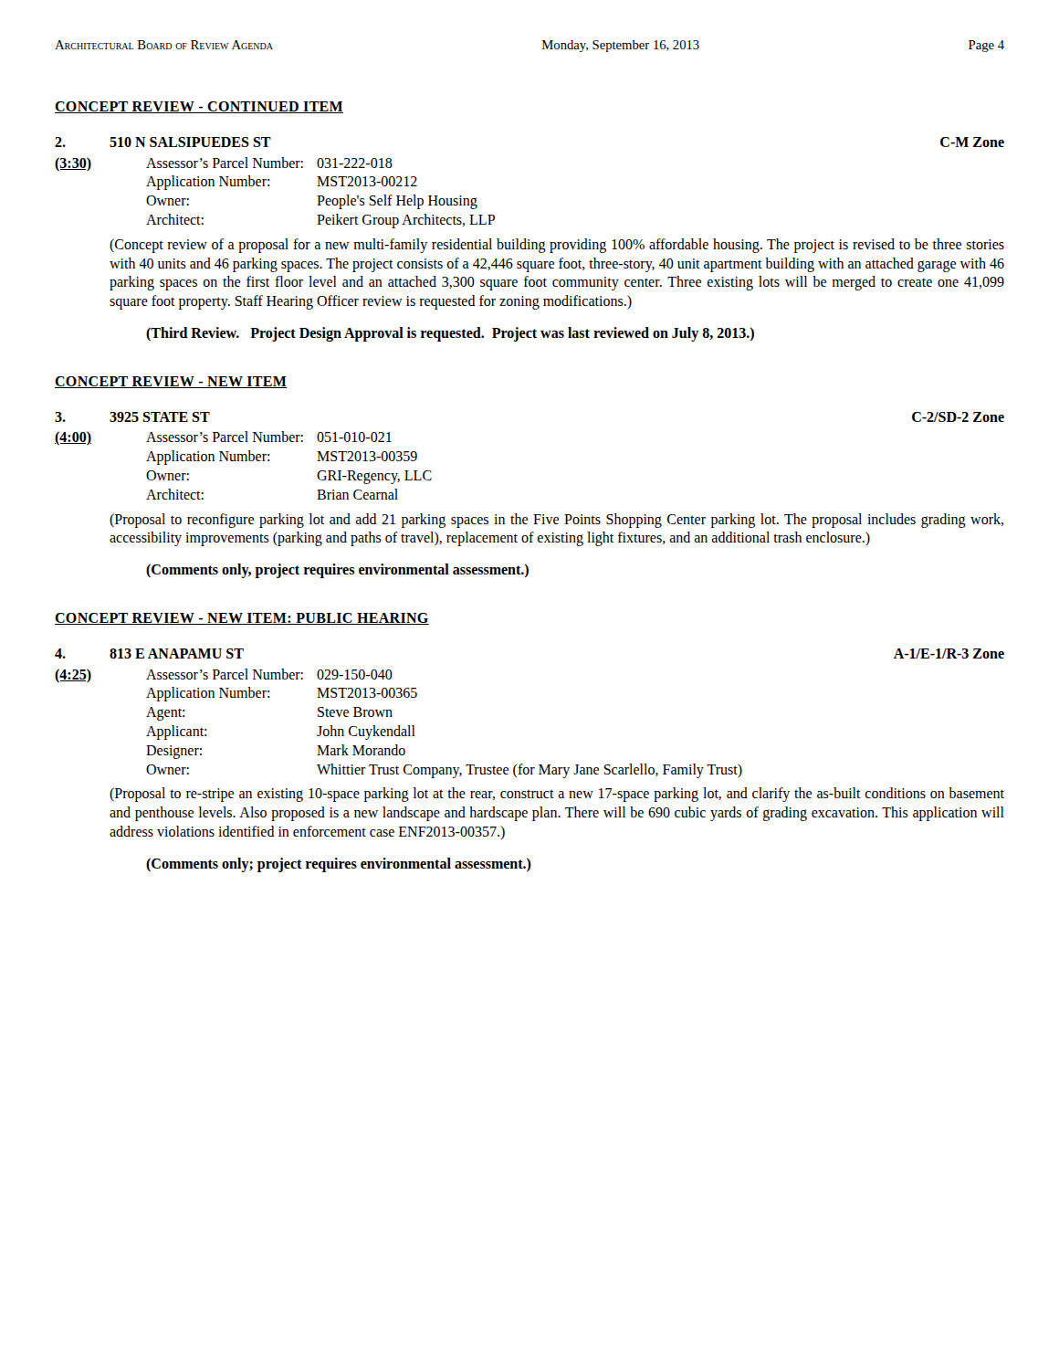Architectural Board of Review Agenda
Monday, September 16, 2013
Page 4
CONCEPT REVIEW - CONTINUED ITEM
2.
510 N SALSIPUEDES ST
C-M Zone
(3:30)
| Assessor’s Parcel Number: | 031-222-018 |
| Application Number: | MST2013-00212 |
| Owner: | People's Self Help Housing |
| Architect: | Peikert Group Architects, LLP |
(Concept review of a proposal for a new multi-family residential building providing 100% affordable housing. The project is revised to be three stories with 40 units and 46 parking spaces. The project consists of a 42,446 square foot, three-story, 40 unit apartment building with an attached garage with 46 parking spaces on the first floor level and an attached 3,300 square foot community center. Three existing lots will be merged to create one 41,099 square foot property. Staff Hearing Officer review is requested for zoning modifications.)
(Third Review. Project Design Approval is requested. Project was last reviewed on July 8, 2013.)
CONCEPT REVIEW - NEW ITEM
3.
3925 STATE ST
C-2/SD-2 Zone
(4:00)
| Assessor’s Parcel Number: | 051-010-021 |
| Application Number: | MST2013-00359 |
| Owner: | GRI-Regency, LLC |
| Architect: | Brian Cearnal |
(Proposal to reconfigure parking lot and add 21 parking spaces in the Five Points Shopping Center parking lot. The proposal includes grading work, accessibility improvements (parking and paths of travel), replacement of existing light fixtures, and an additional trash enclosure.)
(Comments only, project requires environmental assessment.)
CONCEPT REVIEW - NEW ITEM: PUBLIC HEARING
4.
813 E ANAPAMU ST
A-1/E-1/R-3 Zone
(4:25)
| Assessor’s Parcel Number: | 029-150-040 |
| Application Number: | MST2013-00365 |
| Agent: | Steve Brown |
| Applicant: | John Cuykendall |
| Designer: | Mark Morando |
| Owner: | Whittier Trust Company, Trustee (for Mary Jane Scarlello, Family Trust) |
(Proposal to re-stripe an existing 10-space parking lot at the rear, construct a new 17-space parking lot, and clarify the as-built conditions on basement and penthouse levels. Also proposed is a new landscape and hardscape plan. There will be 690 cubic yards of grading excavation. This application will address violations identified in enforcement case ENF2013-00357.)
(Comments only; project requires environmental assessment.)